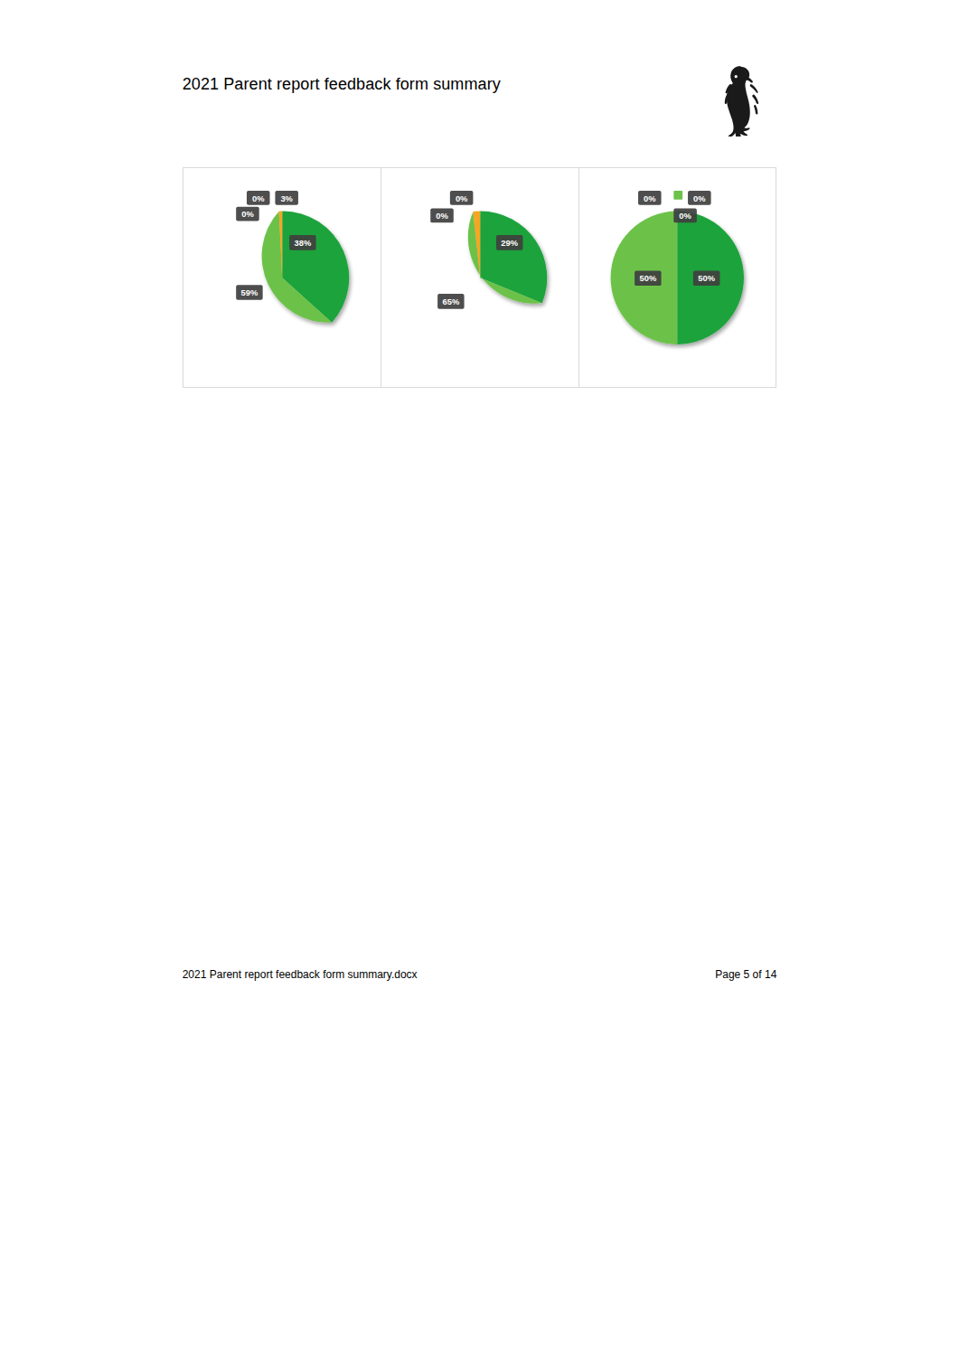2021 Parent report feedback form summary
38% 59% 3% 0% 0%
29% 65% 0% % 0%
50% 50% 0% 0% 0%
2021 Parent report feedback form summary.docx Page 5 of 14